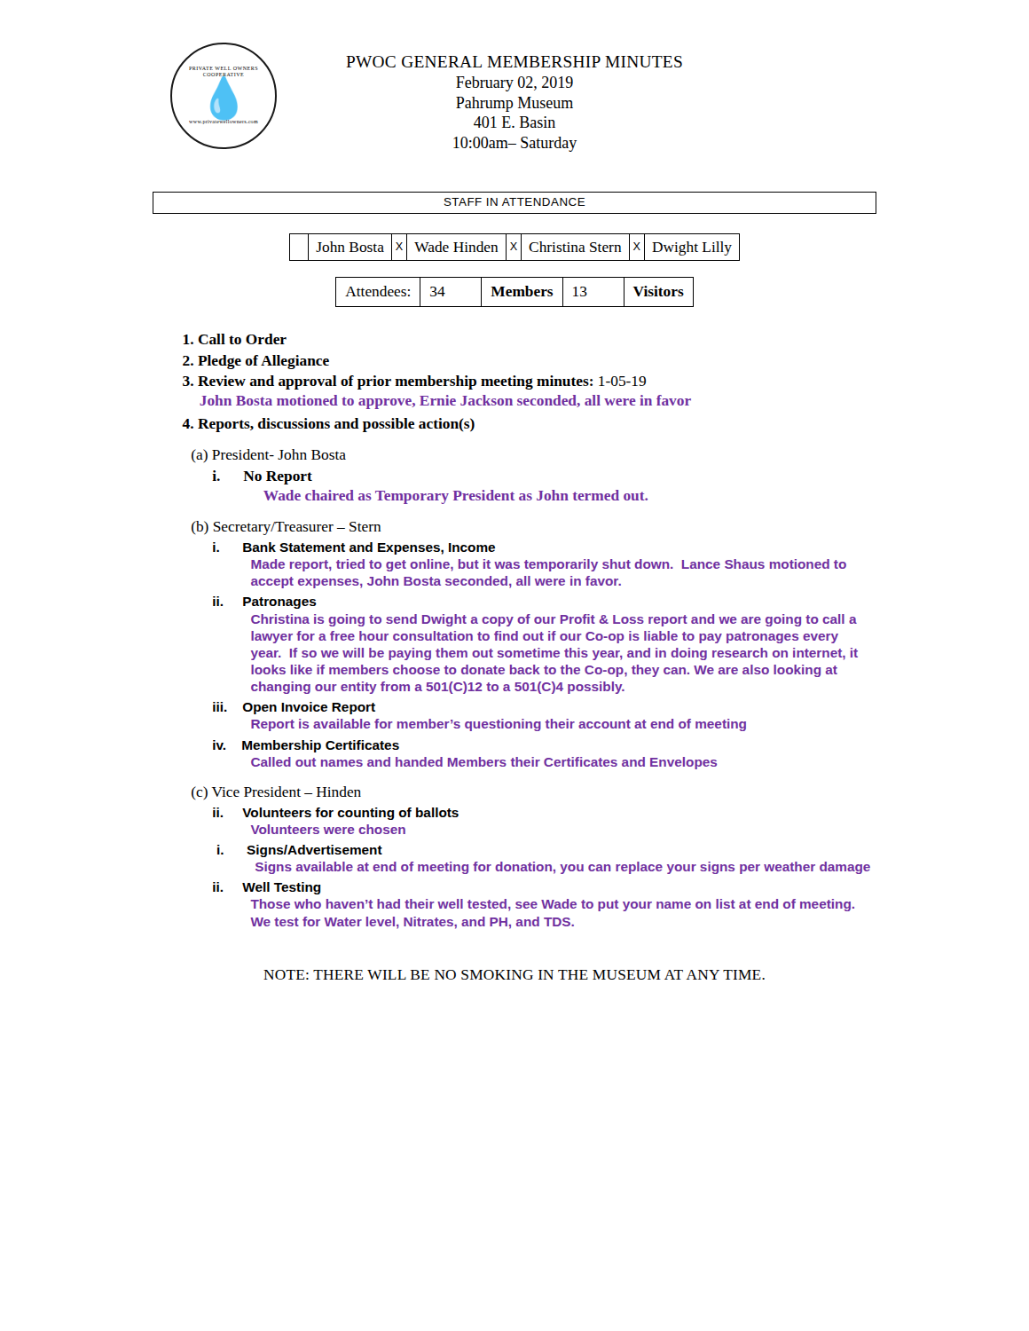PRIVATE WELL OWNERS COOPERATIVE
💧
www.privatewellowners.com
PWOC GENERAL MEMBERSHIP MINUTES
February 02, 2019
Pahrump Museum
401 E. Basin
10:00am– Saturday
STAFF IN ATTENDANCE
| | John Bosta | X | Wade Hinden | X | Christina Stern | X | Dwight Lilly |
| Attendees: | 34 | Members | 13 | Visitors |
Call to Order
Pledge of Allegiance
Review and approval of prior membership meeting minutes: 1-05-19
John Bosta motioned to approve, Ernie Jackson seconded, all were in favor
Reports, discussions and possible action(s)
(a) President- John Bosta
i. No Report
Wade chaired as Temporary President as John termed out.
(b) Secretary/Treasurer – Stern
i. Bank Statement and Expenses, Income
Made report, tried to get online, but it was temporarily shut down. Lance Shaus motioned to accept expenses, John Bosta seconded, all were in favor.
ii. Patronages
Christina is going to send Dwight a copy of our Profit & Loss report and we are going to call a lawyer for a free hour consultation to find out if our Co-op is liable to pay patronages every year. If so we will be paying them out sometime this year, and in doing research on internet, it looks like if members choose to donate back to the Co-op, they can. We are also looking at changing our entity from a 501(C)12 to a 501(C)4 possibly.
iii. Open Invoice Report
Report is available for member’s questioning their account at end of meeting
iv. Membership Certificates
Called out names and handed Members their Certificates and Envelopes
(c) Vice President – Hinden
ii. Volunteers for counting of ballots
Volunteers were chosen
i. Signs/Advertisement
Signs available at end of meeting for donation, you can replace your signs per weather damage
ii. Well Testing
Those who haven’t had their well tested, see Wade to put your name on list at end of meeting. We test for Water level, Nitrates, and PH, and TDS.
NOTE: THERE WILL BE NO SMOKING IN THE MUSEUM AT ANY TIME.